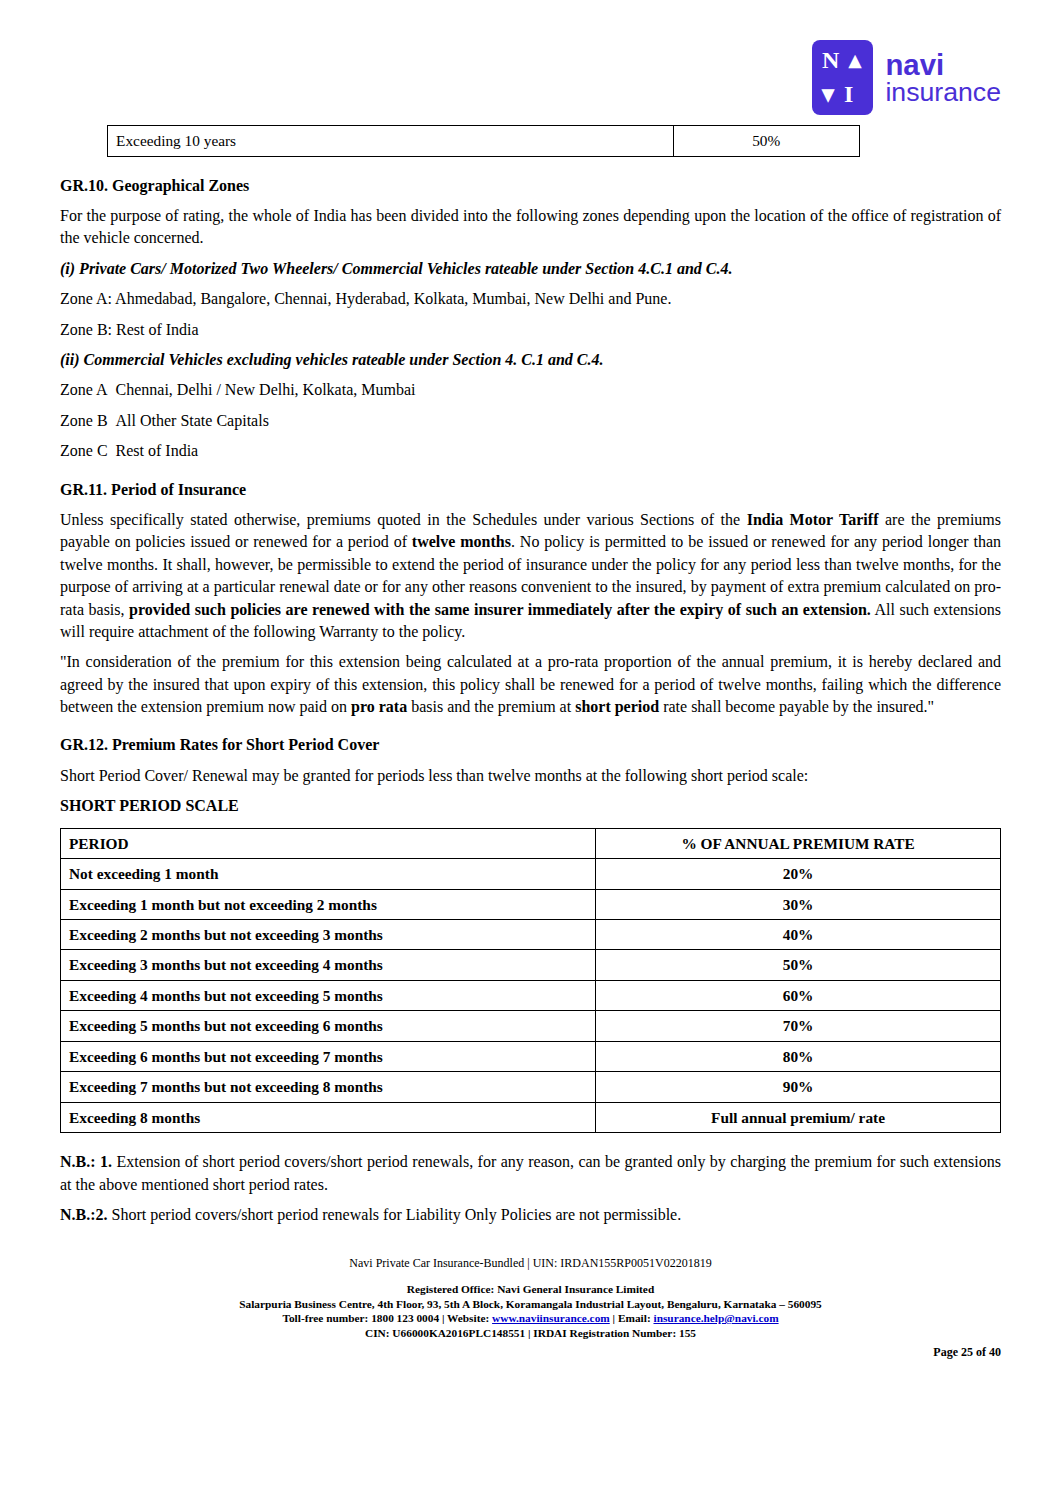N ▴
▾ I naviinsurance
| Exceeding 10 years | 50% |
GR.10. Geographical Zones
For the purpose of rating, the whole of India has been divided into the following zones depending upon the location of the office of registration of the vehicle concerned.
(i) Private Cars/ Motorized Two Wheelers/ Commercial Vehicles rateable under Section 4.C.1 and C.4.
Zone A: Ahmedabad, Bangalore, Chennai, Hyderabad, Kolkata, Mumbai, New Delhi and Pune.
Zone B: Rest of India
(ii) Commercial Vehicles excluding vehicles rateable under Section 4. C.1 and C.4.
Zone A Chennai, Delhi / New Delhi, Kolkata, Mumbai
Zone B All Other State Capitals
Zone C Rest of India
GR.11. Period of Insurance
Unless specifically stated otherwise, premiums quoted in the Schedules under various Sections of the India Motor Tariff are the premiums payable on policies issued or renewed for a period of twelve months. No policy is permitted to be issued or renewed for any period longer than twelve months. It shall, however, be permissible to extend the period of insurance under the policy for any period less than twelve months, for the purpose of arriving at a particular renewal date or for any other reasons convenient to the insured, by payment of extra premium calculated on pro-rata basis, provided such policies are renewed with the same insurer immediately after the expiry of such an extension. All such extensions will require attachment of the following Warranty to the policy.
"In consideration of the premium for this extension being calculated at a pro-rata proportion of the annual premium, it is hereby declared and agreed by the insured that upon expiry of this extension, this policy shall be renewed for a period of twelve months, failing which the difference between the extension premium now paid on pro rata basis and the premium at short period rate shall become payable by the insured."
GR.12. Premium Rates for Short Period Cover
Short Period Cover/ Renewal may be granted for periods less than twelve months at the following short period scale:
SHORT PERIOD SCALE
| PERIOD | % OF ANNUAL PREMIUM RATE |
| --- | --- |
| Not exceeding 1 month | 20% |
| Exceeding 1 month but not exceeding 2 months | 30% |
| Exceeding 2 months but not exceeding 3 months | 40% |
| Exceeding 3 months but not exceeding 4 months | 50% |
| Exceeding 4 months but not exceeding 5 months | 60% |
| Exceeding 5 months but not exceeding 6 months | 70% |
| Exceeding 6 months but not exceeding 7 months | 80% |
| Exceeding 7 months but not exceeding 8 months | 90% |
| Exceeding 8 months | Full annual premium/ rate |
N.B.: 1. Extension of short period covers/short period renewals, for any reason, can be granted only by charging the premium for such extensions at the above mentioned short period rates.
N.B.:2. Short period covers/short period renewals for Liability Only Policies are not permissible.
Navi Private Car Insurance-Bundled | UIN: IRDAN155RP0051V02201819
Registered Office: Navi General Insurance Limited
Salarpuria Business Centre, 4th Floor, 93, 5th A Block, Koramangala Industrial Layout, Bengaluru, Karnataka – 560095
Toll-free number: 1800 123 0004 | Website: www.naviinsurance.com | Email: insurance.help@navi.com
CIN: U66000KA2016PLC148551 | IRDAI Registration Number: 155
Page 25 of 40